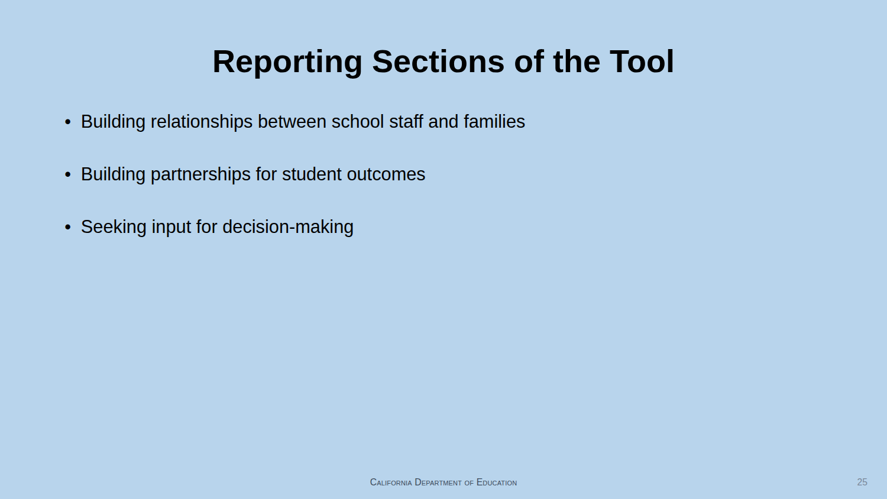Reporting Sections of the Tool
Building relationships between school staff and families
Building partnerships for student outcomes
Seeking input for decision-making
California Department of Education 25